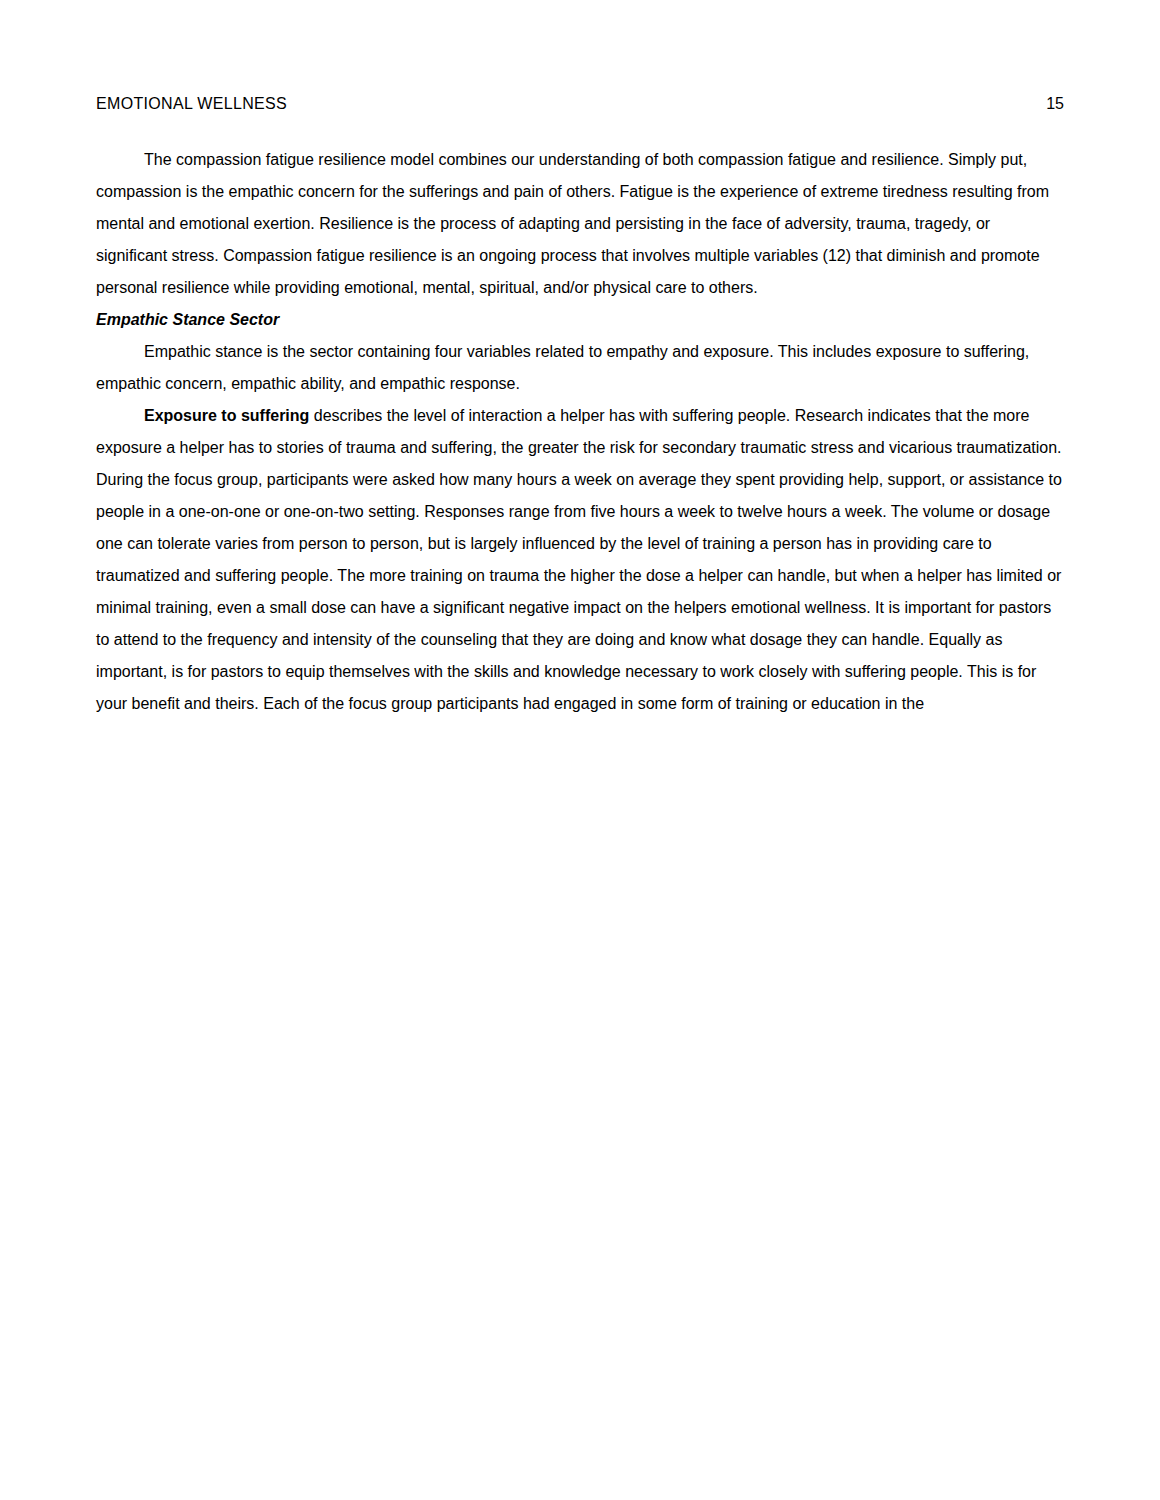Emotional Wellness 15
The compassion fatigue resilience model combines our understanding of both compassion fatigue and resilience. Simply put, compassion is the empathic concern for the sufferings and pain of others. Fatigue is the experience of extreme tiredness resulting from mental and emotional exertion. Resilience is the process of adapting and persisting in the face of adversity, trauma, tragedy, or significant stress. Compassion fatigue resilience is an ongoing process that involves multiple variables (12) that diminish and promote personal resilience while providing emotional, mental, spiritual, and/or physical care to others.
Empathic Stance Sector
Empathic stance is the sector containing four variables related to empathy and exposure. This includes exposure to suffering, empathic concern, empathic ability, and empathic response.
Exposure to suffering describes the level of interaction a helper has with suffering people. Research indicates that the more exposure a helper has to stories of trauma and suffering, the greater the risk for secondary traumatic stress and vicarious traumatization. During the focus group, participants were asked how many hours a week on average they spent providing help, support, or assistance to people in a one-on-one or one-on-two setting. Responses range from five hours a week to twelve hours a week. The volume or dosage one can tolerate varies from person to person, but is largely influenced by the level of training a person has in providing care to traumatized and suffering people. The more training on trauma the higher the dose a helper can handle, but when a helper has limited or minimal training, even a small dose can have a significant negative impact on the helpers emotional wellness. It is important for pastors to attend to the frequency and intensity of the counseling that they are doing and know what dosage they can handle. Equally as important, is for pastors to equip themselves with the skills and knowledge necessary to work closely with suffering people. This is for your benefit and theirs. Each of the focus group participants had engaged in some form of training or education in the